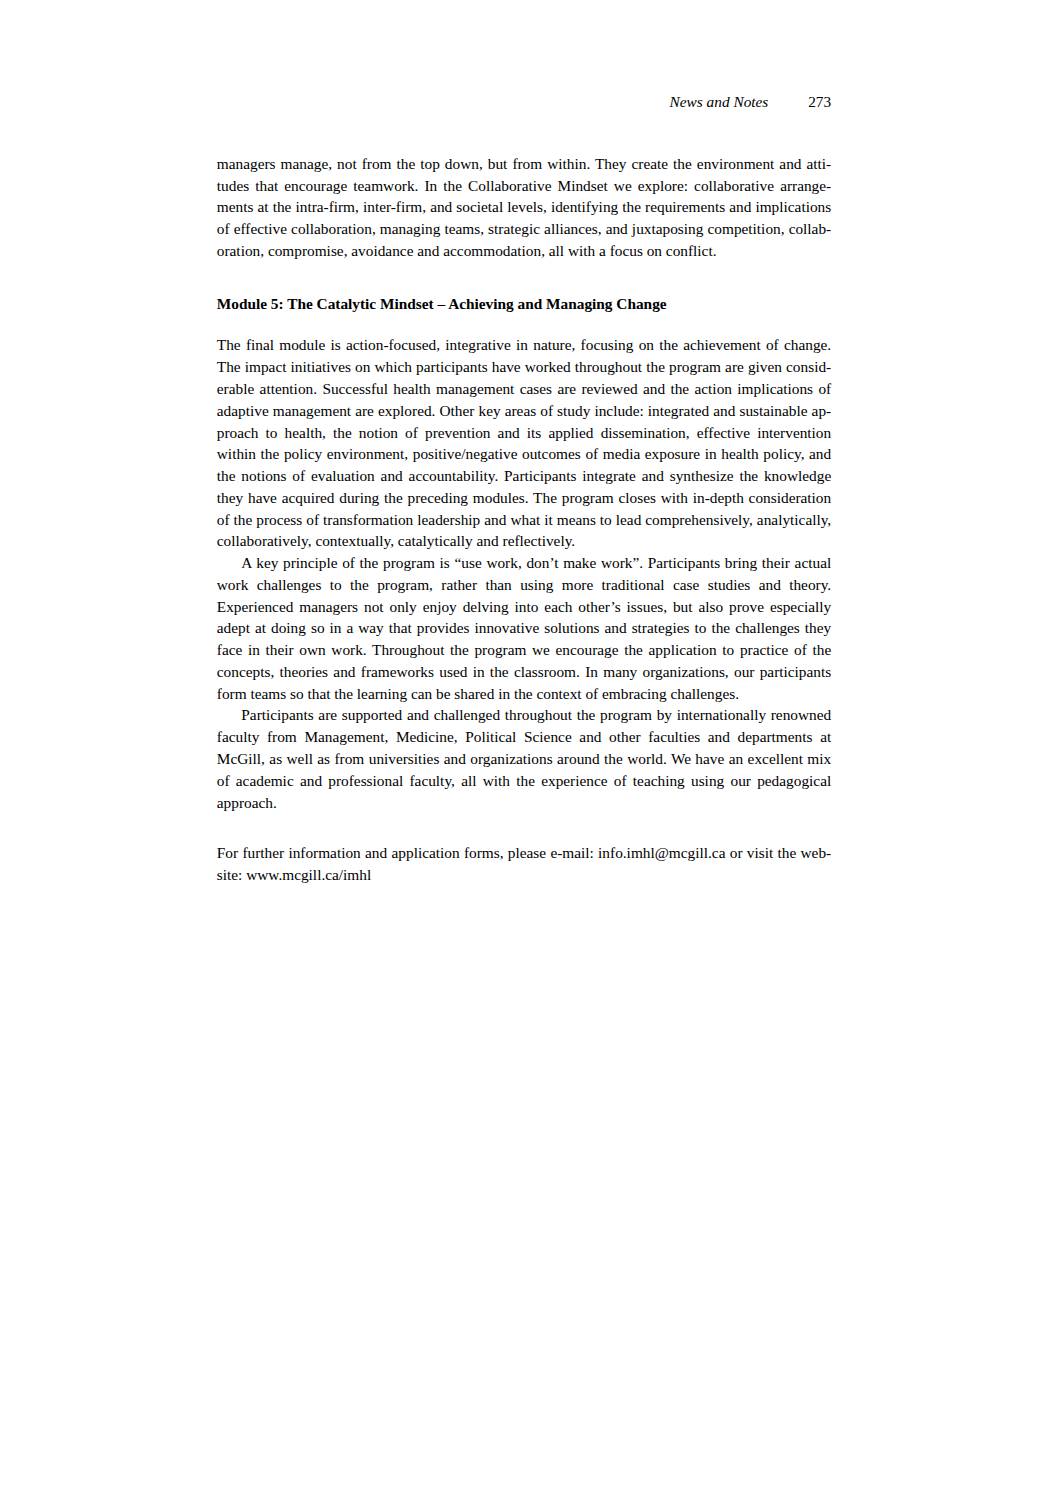News and Notes 273
managers manage, not from the top down, but from within. They create the environment and attitudes that encourage teamwork. In the Collaborative Mindset we explore: collaborative arrangements at the intra-firm, inter-firm, and societal levels, identifying the requirements and implications of effective collaboration, managing teams, strategic alliances, and juxtaposing competition, collaboration, compromise, avoidance and accommodation, all with a focus on conflict.
Module 5: The Catalytic Mindset – Achieving and Managing Change
The final module is action-focused, integrative in nature, focusing on the achievement of change. The impact initiatives on which participants have worked throughout the program are given considerable attention. Successful health management cases are reviewed and the action implications of adaptive management are explored. Other key areas of study include: integrated and sustainable approach to health, the notion of prevention and its applied dissemination, effective intervention within the policy environment, positive/negative outcomes of media exposure in health policy, and the notions of evaluation and accountability. Participants integrate and synthesize the knowledge they have acquired during the preceding modules. The program closes with in-depth consideration of the process of transformation leadership and what it means to lead comprehensively, analytically, collaboratively, contextually, catalytically and reflectively.
A key principle of the program is “use work, don’t make work”. Participants bring their actual work challenges to the program, rather than using more traditional case studies and theory. Experienced managers not only enjoy delving into each other’s issues, but also prove especially adept at doing so in a way that provides innovative solutions and strategies to the challenges they face in their own work. Throughout the program we encourage the application to practice of the concepts, theories and frameworks used in the classroom. In many organizations, our participants form teams so that the learning can be shared in the context of embracing challenges.
Participants are supported and challenged throughout the program by internationally renowned faculty from Management, Medicine, Political Science and other faculties and departments at McGill, as well as from universities and organizations around the world. We have an excellent mix of academic and professional faculty, all with the experience of teaching using our pedagogical approach.
For further information and application forms, please e-mail: info.imhl@mcgill.ca or visit the website: www.mcgill.ca/imhl